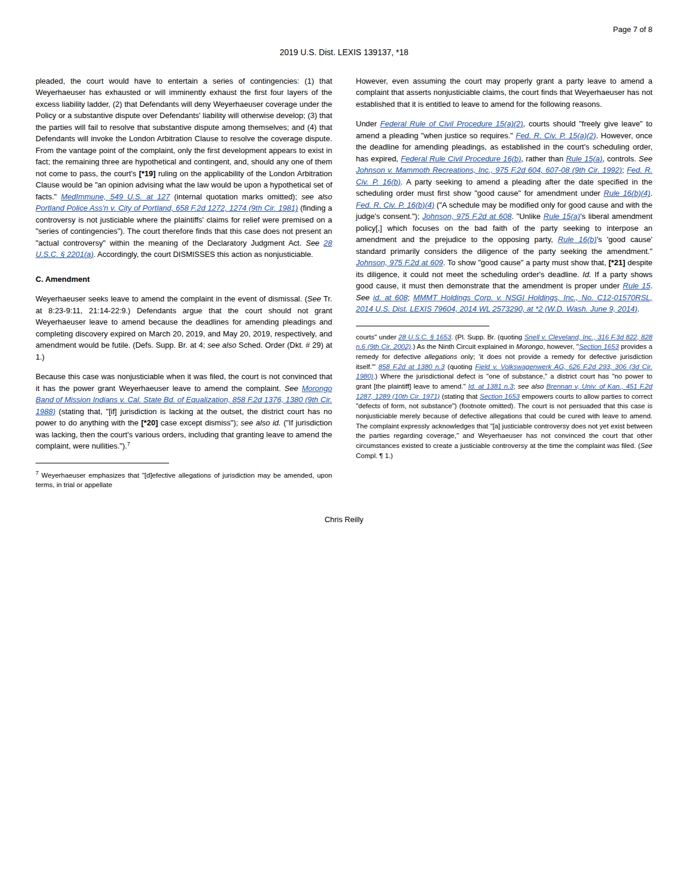Page 7 of 8
2019 U.S. Dist. LEXIS 139137, *18
pleaded, the court would have to entertain a series of contingencies: (1) that Weyerhaeuser has exhausted or will imminently exhaust the first four layers of the excess liability ladder, (2) that Defendants will deny Weyerhaeuser coverage under the Policy or a substantive dispute over Defendants' liability will otherwise develop; (3) that the parties will fail to resolve that substantive dispute among themselves; and (4) that Defendants will invoke the London Arbitration Clause to resolve the coverage dispute. From the vantage point of the complaint, only the first development appears to exist in fact; the remaining three are hypothetical and contingent, and, should any one of them not come to pass, the court's [*19] ruling on the applicability of the London Arbitration Clause would be "an opinion advising what the law would be upon a hypothetical set of facts." MedImmune, 549 U.S. at 127 (internal quotation marks omitted); see also Portland Police Ass'n v. City of Portland, 658 F.2d 1272, 1274 (9th Cir. 1981) (finding a controversy is not justiciable where the plaintiffs' claims for relief were premised on a "series of contingencies"). The court therefore finds that this case does not present an "actual controversy" within the meaning of the Declaratory Judgment Act. See 28 U.S.C. § 2201(a). Accordingly, the court DISMISSES this action as nonjusticiable.
C. Amendment
Weyerhaeuser seeks leave to amend the complaint in the event of dismissal. (See Tr. at 8:23-9:11, 21:14-22:9.) Defendants argue that the court should not grant Weyerhaeuser leave to amend because the deadlines for amending pleadings and completing discovery expired on March 20, 2019, and May 20, 2019, respectively, and amendment would be futile. (Defs. Supp. Br. at 4; see also Sched. Order (Dkt. # 29) at 1.)
Because this case was nonjusticiable when it was filed, the court is not convinced that it has the power grant Weyerhaeuser leave to amend the complaint. See Morongo Band of Mission Indians v. Cal. State Bd. of Equalization, 858 F.2d 1376, 1380 (9th Cir. 1988) (stating that, "[if] jurisdiction is lacking at the outset, the district court has no power to do anything with the [*20] case except dismiss"); see also id. ("If jurisdiction was lacking, then the court's various orders, including that granting leave to amend the complaint, were nullities.").7
7 Weyerhaeuser emphasizes that "[d]efective allegations of jurisdiction may be amended, upon terms, in trial or appellate
However, even assuming the court may properly grant a party leave to amend a complaint that asserts nonjusticiable claims, the court finds that Weyerhaeuser has not established that it is entitled to leave to amend for the following reasons.
Under Federal Rule of Civil Procedure 15(a)(2), courts should "freely give leave" to amend a pleading "when justice so requires." Fed. R. Civ. P. 15(a)(2). However, once the deadline for amending pleadings, as established in the court's scheduling order, has expired, Federal Rule Civil Procedure 16(b), rather than Rule 15(a), controls. See Johnson v. Mammoth Recreations, Inc., 975 F.2d 604, 607-08 (9th Cir. 1992); Fed. R. Civ. P. 16(b). A party seeking to amend a pleading after the date specified in the scheduling order must first show "good cause" for amendment under Rule 16(b)(4). Fed. R. Civ. P. 16(b)(4) ("A schedule may be modified only for good cause and with the judge's consent."); Johnson, 975 F.2d at 608. "Unlike Rule 15(a)'s liberal amendment policy[,] which focuses on the bad faith of the party seeking to interpose an amendment and the prejudice to the opposing party, Rule 16(b)'s 'good cause' standard primarily considers the diligence of the party seeking the amendment." Johnson, 975 F.2d at 609. To show "good cause" a party must show that, [*21] despite its diligence, it could not meet the scheduling order's deadline. Id. If a party shows good cause, it must then demonstrate that the amendment is proper under Rule 15. See id. at 608; MMMT Holdings Corp. v. NSGI Holdings, Inc., No. C12-01570RSL, 2014 U.S. Dist. LEXIS 79604, 2014 WL 2573290, at *2 (W.D. Wash. June 9, 2014).
courts" under 28 U.S.C. § 1653. (Pl. Supp. Br. (quoting Snell v. Cleveland, Inc., 316 F.3d 822, 828 n.6 (9th Cir. 2002).) As the Ninth Circuit explained in Morongo, however, "Section 1653 provides a remedy for defective allegations only; 'it does not provide a remedy for defective jurisdiction itself.'" 858 F.2d at 1380 n.3 (quoting Field v. Volkswagenwerk AG, 626 F.2d 293, 306 (3d Cir. 1980).) Where the jurisdictional defect is "one of substance," a district court has "no power to grant [the plaintiff] leave to amend." Id. at 1381 n.3; see also Brennan v, Univ. of Kan., 451 F.2d 1287, 1289 (10th Cir. 1971) (stating that Section 1653 empowers courts to allow parties to correct "defects of form, not substance") (footnote omitted). The court is not persuaded that this case is nonjusticiable merely because of defective allegations that could be cured with leave to amend. The complaint expressly acknowledges that "[a] justiciable controversy does not yet exist between the parties regarding coverage," and Weyerhaeuser has not convinced the court that other circumstances existed to create a justiciable controversy at the time the complaint was filed. (See Compl. ¶ 1.)
Chris Reilly